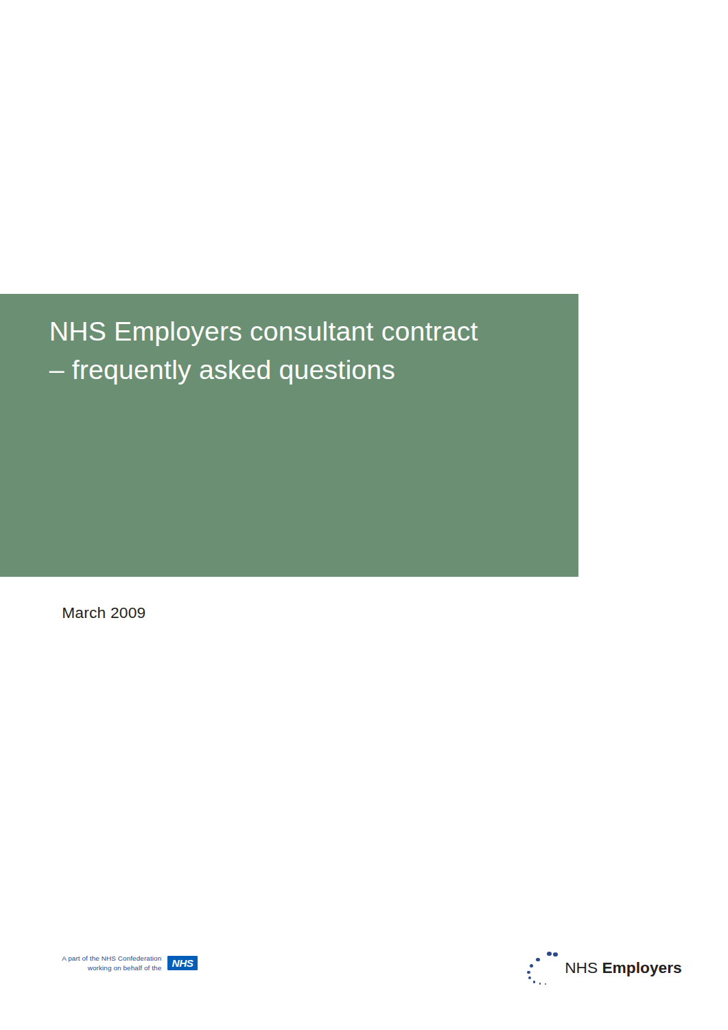NHS Employers consultant contract– frequently asked questions
March 2009
A part of the NHS Confederation
working on behalf of the
NHS
NHS Employers